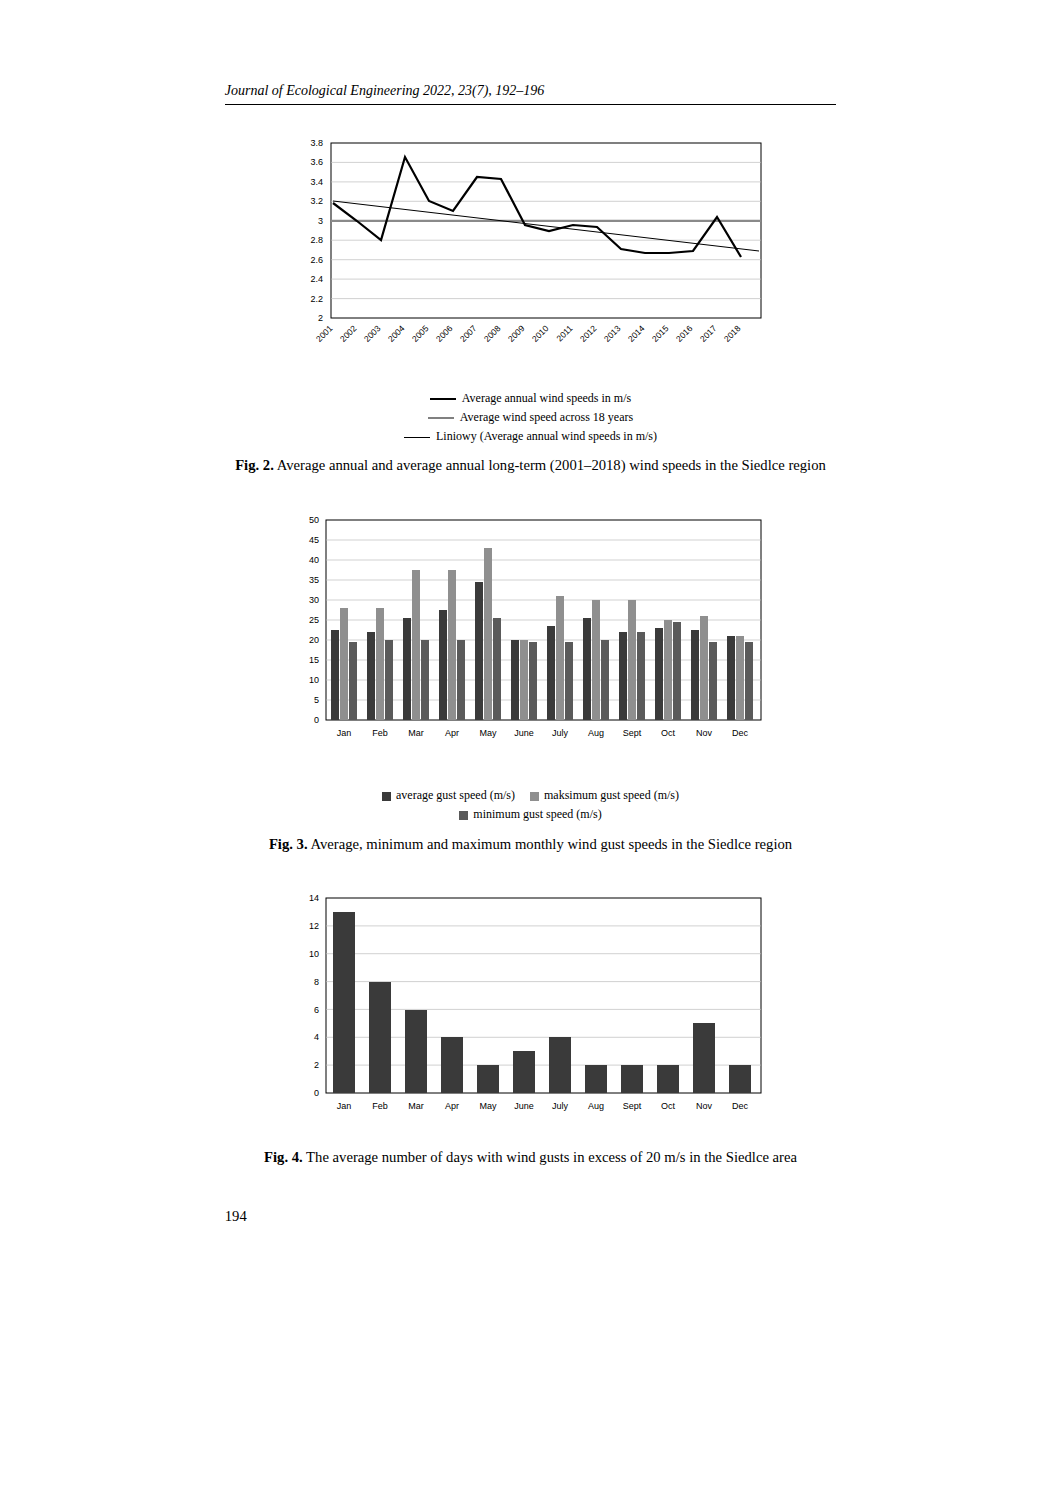Journal of Ecological Engineering 2022, 23(7), 192–196
3.8 3.6 3.4 3.2 3 2.8 2.6 2.4 2.2 2 2001 2002 2003 2004 2005 2006 2007 2008 2009 2010 2011 2012 2013 2014 2015 2016 2017 2018
Average annual wind speeds in m/s Average wind speed across 18 years Liniowy (Average annual wind speeds in m/s)
Fig. 2. Average annual and average annual long-term (2001–2018) wind speeds in the Siedlce region
50 45 40 35 30 25 20 15 10 5 0 Jan Feb Mar Apr May June July Aug Sept Oct Nov Dec
average gust speed (m/s) maksimum gust speed (m/s) minimum gust speed (m/s)
Fig. 3. Average, minimum and maximum monthly wind gust speeds in the Siedlce region
14 12 10 8 6 4 2 0 Jan Feb Mar Apr May June July Aug Sept Oct Nov Dec
Fig. 4. The average number of days with wind gusts in excess of 20 m/s in the Siedlce area
194